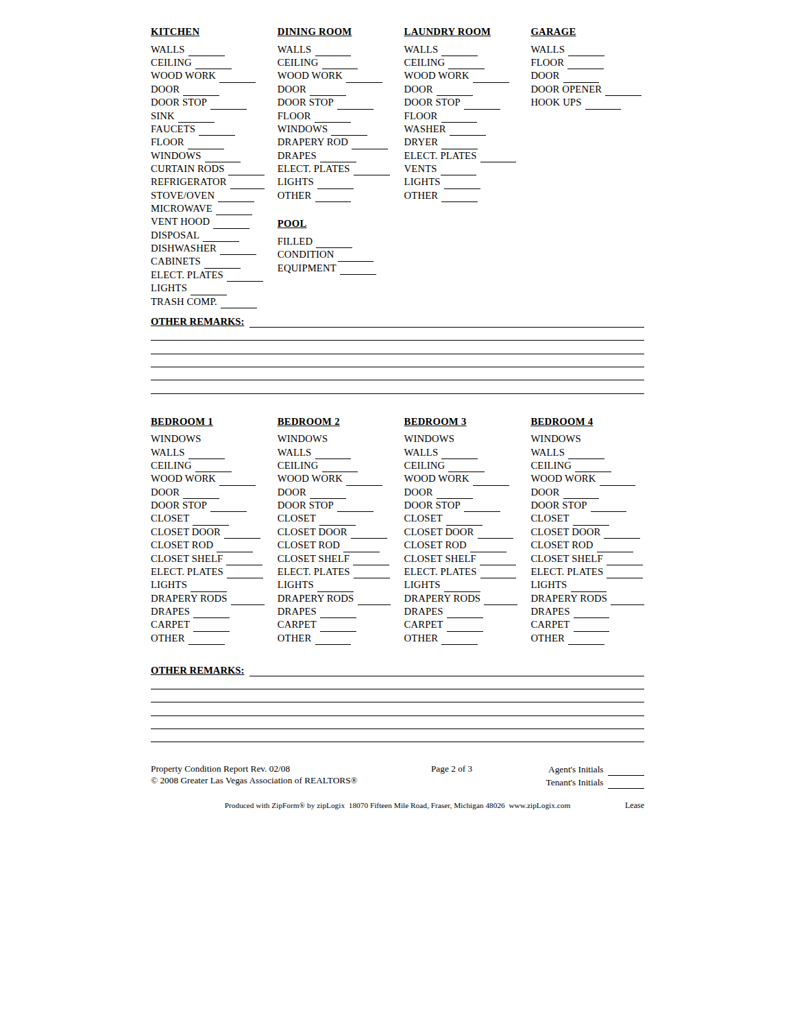KITCHEN
WALLS
CEILING
WOOD WORK
DOOR
DOOR STOP
SINK
FAUCETS
FLOOR
WINDOWS
CURTAIN RODS
REFRIGERATOR
STOVE/OVEN
MICROWAVE
VENT HOOD
DISPOSAL
DISHWASHER
CABINETS
ELECT. PLATES
LIGHTS
TRASH COMP.
DINING ROOM
WALLS
CEILING
WOOD WORK
DOOR
DOOR STOP
FLOOR
WINDOWS
DRAPERY ROD
DRAPES
ELECT. PLATES
LIGHTS
OTHER
POOL
FILLED
CONDITION
EQUIPMENT
LAUNDRY ROOM
WALLS
CEILING
WOOD WORK
DOOR
DOOR STOP
FLOOR
WASHER
DRYER
ELECT. PLATES
VENTS
LIGHTS
OTHER
GARAGE
WALLS
FLOOR
DOOR
DOOR OPENER
HOOK UPS
OTHER REMARKS:
BEDROOM 1
WINDOWS
WALLS
CEILING
WOOD WORK
DOOR
DOOR STOP
CLOSET
CLOSET DOOR
CLOSET ROD
CLOSET SHELF
ELECT. PLATES
LIGHTS
DRAPERY RODS
DRAPES
CARPET
OTHER
BEDROOM 2
WINDOWS
WALLS
CEILING
WOOD WORK
DOOR
DOOR STOP
CLOSET
CLOSET DOOR
CLOSET ROD
CLOSET SHELF
ELECT. PLATES
LIGHTS
DRAPERY RODS
DRAPES
CARPET
OTHER
BEDROOM 3
WINDOWS
WALLS
CEILING
WOOD WORK
DOOR
DOOR STOP
CLOSET
CLOSET DOOR
CLOSET ROD
CLOSET SHELF
ELECT. PLATES
LIGHTS
DRAPERY RODS
DRAPES
CARPET
OTHER
BEDROOM 4
WINDOWS
WALLS
CEILING
WOOD WORK
DOOR
DOOR STOP
CLOSET
CLOSET DOOR
CLOSET ROD
CLOSET SHELF
ELECT. PLATES
LIGHTS
DRAPERY RODS
DRAPES
CARPET
OTHER
OTHER REMARKS:
Property Condition Report Rev. 02/08
© 2008 Greater Las Vegas Association of REALTORS®
Page 2 of 3
Agent's Initials
Tenant's Initials
Produced with ZipForm® by zipLogix 18070 Fifteen Mile Road, Fraser, Michigan 48026 www.zipLogix.com Lease